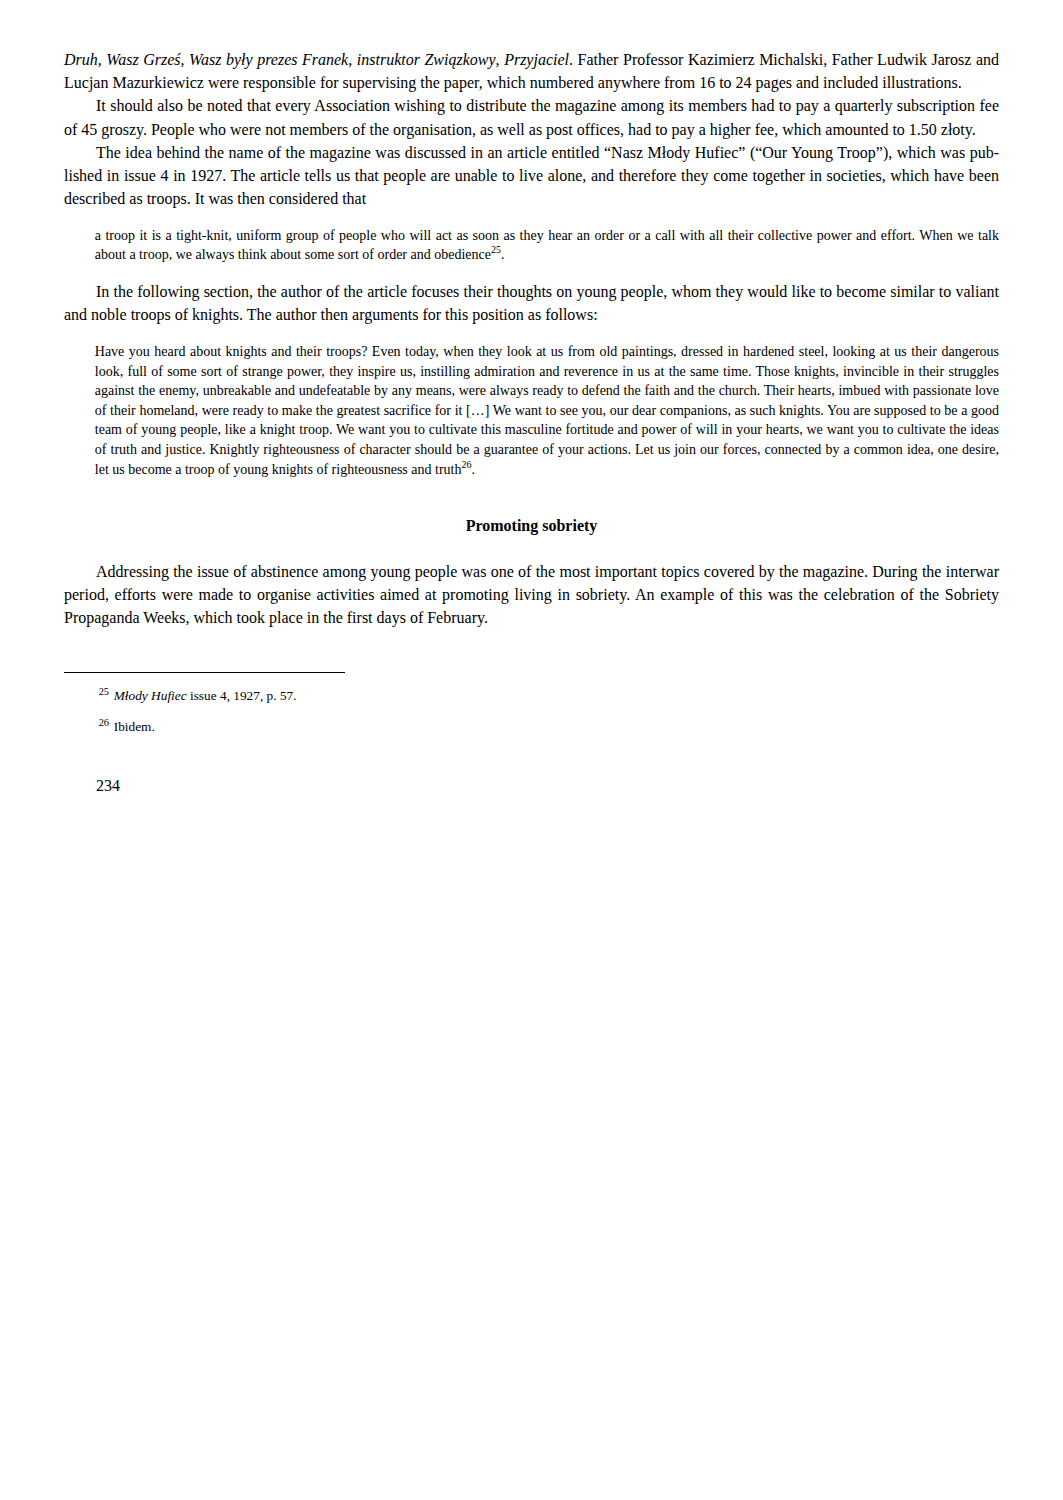Druh, Wasz Grześ, Wasz były prezes Franek, instruktor Związkowy, Przyjaciel. Father Professor Kazimierz Michalski, Father Ludwik Jarosz and Lucjan Mazurkiewicz were responsible for supervising the paper, which numbered anywhere from 16 to 24 pages and included illustrations.
It should also be noted that every Association wishing to distribute the magazine among its members had to pay a quarterly subscription fee of 45 groszy. People who were not members of the organisation, as well as post offices, had to pay a higher fee, which amounted to 1.50 złoty.
The idea behind the name of the magazine was discussed in an article entitled “Nasz Młody Hufiec” (“Our Young Troop”), which was published in issue 4 in 1927. The article tells us that people are unable to live alone, and therefore they come together in societies, which have been described as troops. It was then considered that
a troop it is a tight-knit, uniform group of people who will act as soon as they hear an order or a call with all their collective power and effort. When we talk about a troop, we always think about some sort of order and obedience25.
In the following section, the author of the article focuses their thoughts on young people, whom they would like to become similar to valiant and noble troops of knights. The author then arguments for this position as follows:
Have you heard about knights and their troops? Even today, when they look at us from old paintings, dressed in hardened steel, looking at us their dangerous look, full of some sort of strange power, they inspire us, instilling admiration and reverence in us at the same time. Those knights, invincible in their struggles against the enemy, unbreakable and undefeatable by any means, were always ready to defend the faith and the church. Their hearts, imbued with passionate love of their homeland, were ready to make the greatest sacrifice for it […] We want to see you, our dear companions, as such knights. You are supposed to be a good team of young people, like a knight troop. We want you to cultivate this masculine fortitude and power of will in your hearts, we want you to cultivate the ideas of truth and justice. Knightly righteousness of character should be a guarantee of your actions. Let us join our forces, connected by a common idea, one desire, let us become a troop of young knights of righteousness and truth26.
Promoting sobriety
Addressing the issue of abstinence among young people was one of the most important topics covered by the magazine. During the interwar period, efforts were made to organise activities aimed at promoting living in sobriety. An example of this was the celebration of the Sobriety Propaganda Weeks, which took place in the first days of February.
25 Młody Hufiec issue 4, 1927, p. 57.
26 Ibidem.
234